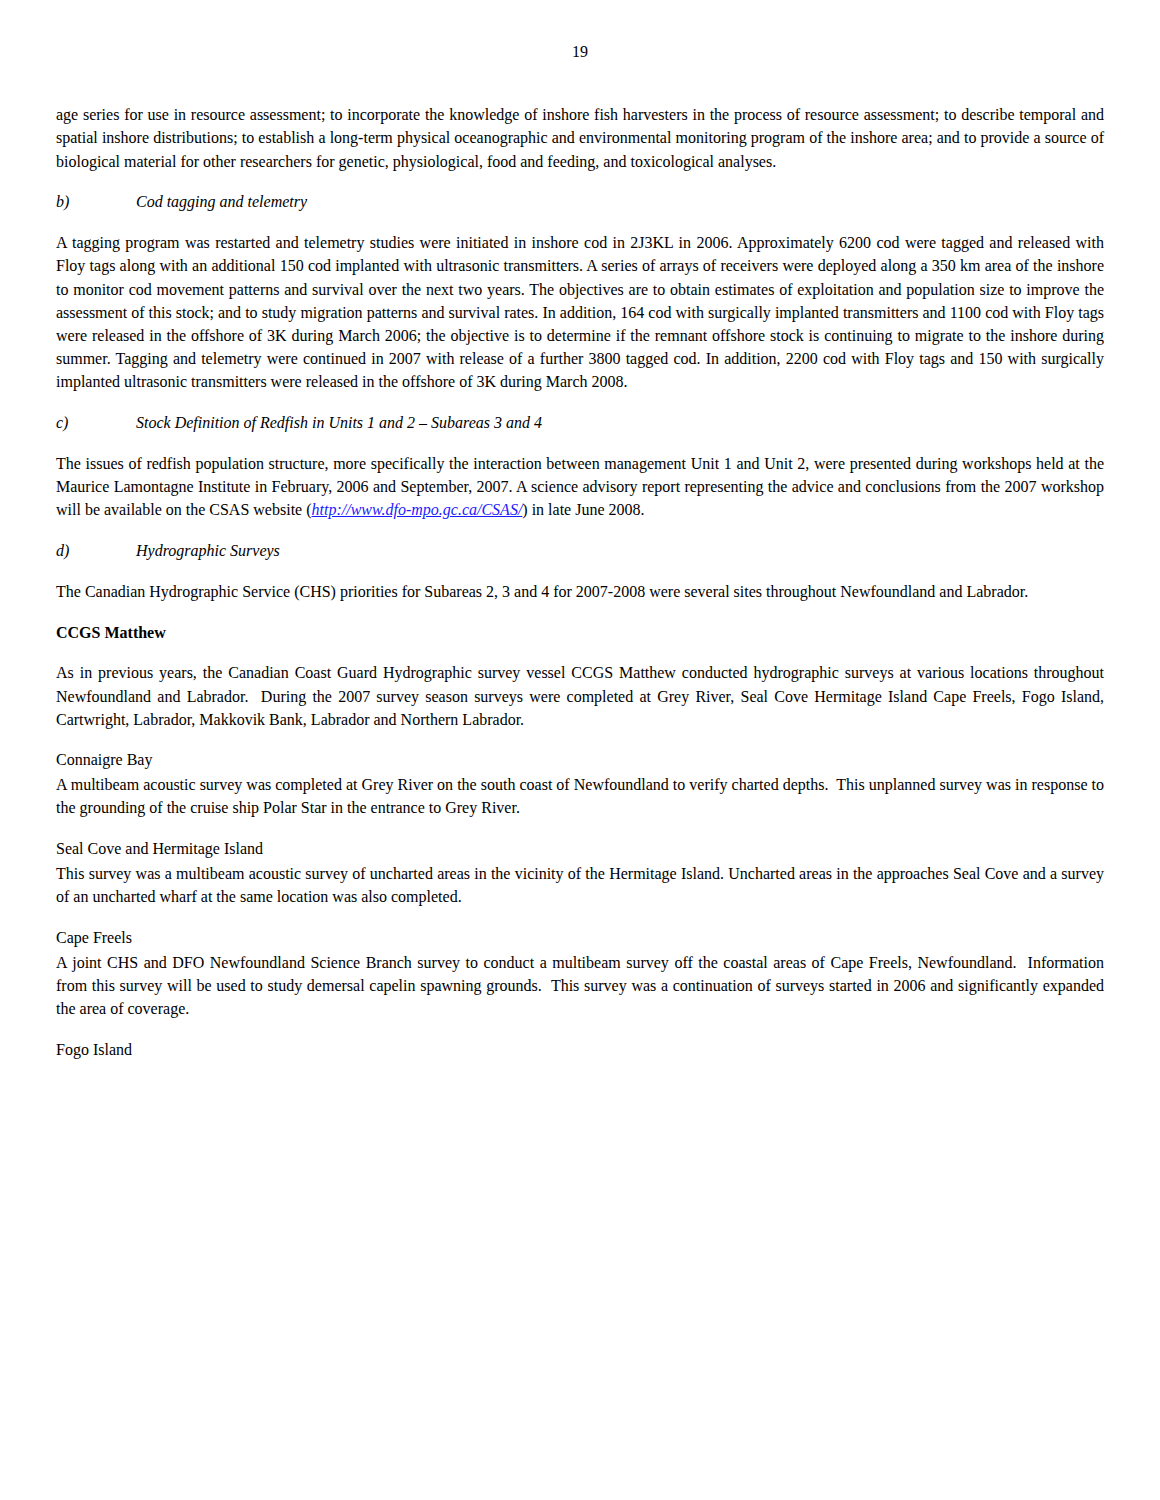19
age series for use in resource assessment; to incorporate the knowledge of inshore fish harvesters in the process of resource assessment; to describe temporal and spatial inshore distributions; to establish a long-term physical oceanographic and environmental monitoring program of the inshore area; and to provide a source of biological material for other researchers for genetic, physiological, food and feeding, and toxicological analyses.
b) Cod tagging and telemetry
A tagging program was restarted and telemetry studies were initiated in inshore cod in 2J3KL in 2006. Approximately 6200 cod were tagged and released with Floy tags along with an additional 150 cod implanted with ultrasonic transmitters. A series of arrays of receivers were deployed along a 350 km area of the inshore to monitor cod movement patterns and survival over the next two years. The objectives are to obtain estimates of exploitation and population size to improve the assessment of this stock; and to study migration patterns and survival rates. In addition, 164 cod with surgically implanted transmitters and 1100 cod with Floy tags were released in the offshore of 3K during March 2006; the objective is to determine if the remnant offshore stock is continuing to migrate to the inshore during summer. Tagging and telemetry were continued in 2007 with release of a further 3800 tagged cod. In addition, 2200 cod with Floy tags and 150 with surgically implanted ultrasonic transmitters were released in the offshore of 3K during March 2008.
c) Stock Definition of Redfish in Units 1 and 2 – Subareas 3 and 4
The issues of redfish population structure, more specifically the interaction between management Unit 1 and Unit 2, were presented during workshops held at the Maurice Lamontagne Institute in February, 2006 and September, 2007. A science advisory report representing the advice and conclusions from the 2007 workshop will be available on the CSAS website (http://www.dfo-mpo.gc.ca/CSAS/) in late June 2008.
d) Hydrographic Surveys
The Canadian Hydrographic Service (CHS) priorities for Subareas 2, 3 and 4 for 2007-2008 were several sites throughout Newfoundland and Labrador.
CCGS Matthew
As in previous years, the Canadian Coast Guard Hydrographic survey vessel CCGS Matthew conducted hydrographic surveys at various locations throughout Newfoundland and Labrador. During the 2007 survey season surveys were completed at Grey River, Seal Cove Hermitage Island Cape Freels, Fogo Island, Cartwright, Labrador, Makkovik Bank, Labrador and Northern Labrador.
Connaigre Bay
A multibeam acoustic survey was completed at Grey River on the south coast of Newfoundland to verify charted depths. This unplanned survey was in response to the grounding of the cruise ship Polar Star in the entrance to Grey River.
Seal Cove and Hermitage Island
This survey was a multibeam acoustic survey of uncharted areas in the vicinity of the Hermitage Island. Uncharted areas in the approaches Seal Cove and a survey of an uncharted wharf at the same location was also completed.
Cape Freels
A joint CHS and DFO Newfoundland Science Branch survey to conduct a multibeam survey off the coastal areas of Cape Freels, Newfoundland. Information from this survey will be used to study demersal capelin spawning grounds. This survey was a continuation of surveys started in 2006 and significantly expanded the area of coverage.
Fogo Island